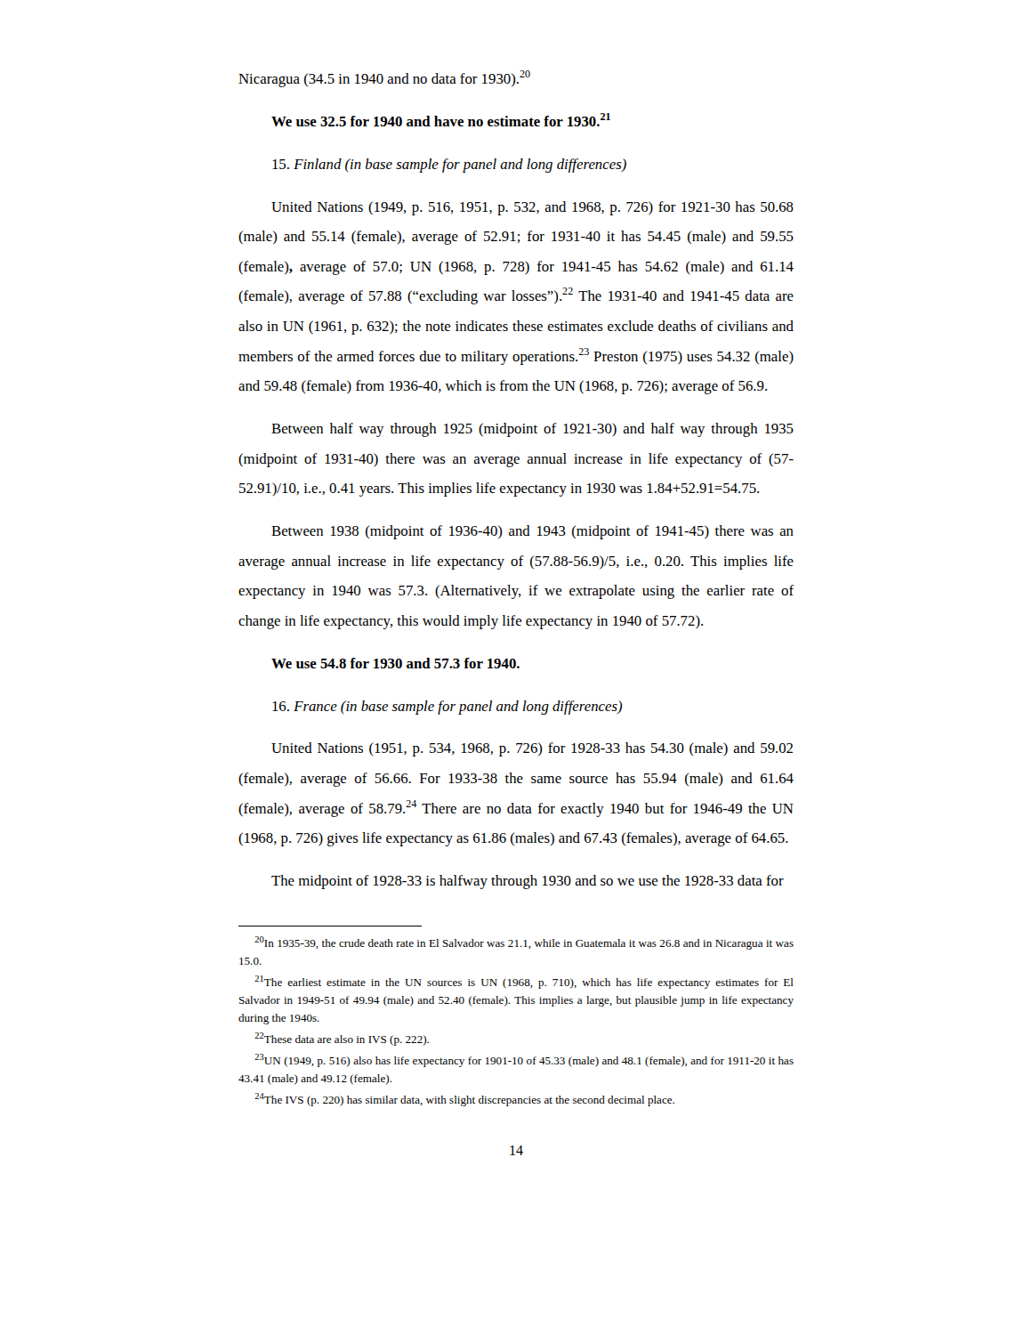Nicaragua (34.5 in 1940 and no data for 1930).20
We use 32.5 for 1940 and have no estimate for 1930.21
15. Finland (in base sample for panel and long differences)
United Nations (1949, p. 516, 1951, p. 532, and 1968, p. 726) for 1921-30 has 50.68 (male) and 55.14 (female), average of 52.91; for 1931-40 it has 54.45 (male) and 59.55 (female), average of 57.0; UN (1968, p. 728) for 1941-45 has 54.62 (male) and 61.14 (female), average of 57.88 (“excluding war losses”).22 The 1931-40 and 1941-45 data are also in UN (1961, p. 632); the note indicates these estimates exclude deaths of civilians and members of the armed forces due to military operations.23 Preston (1975) uses 54.32 (male) and 59.48 (female) from 1936-40, which is from the UN (1968, p. 726); average of 56.9.
Between half way through 1925 (midpoint of 1921-30) and half way through 1935 (midpoint of 1931-40) there was an average annual increase in life expectancy of (57-52.91)/10, i.e., 0.41 years. This implies life expectancy in 1930 was 1.84+52.91=54.75.
Between 1938 (midpoint of 1936-40) and 1943 (midpoint of 1941-45) there was an average annual increase in life expectancy of (57.88-56.9)/5, i.e., 0.20. This implies life expectancy in 1940 was 57.3. (Alternatively, if we extrapolate using the earlier rate of change in life expectancy, this would imply life expectancy in 1940 of 57.72).
We use 54.8 for 1930 and 57.3 for 1940.
16. France (in base sample for panel and long differences)
United Nations (1951, p. 534, 1968, p. 726) for 1928-33 has 54.30 (male) and 59.02 (female), average of 56.66. For 1933-38 the same source has 55.94 (male) and 61.64 (female), average of 58.79.24 There are no data for exactly 1940 but for 1946-49 the UN (1968, p. 726) gives life expectancy as 61.86 (males) and 67.43 (females), average of 64.65.
The midpoint of 1928-33 is halfway through 1930 and so we use the 1928-33 data for
20In 1935-39, the crude death rate in El Salvador was 21.1, while in Guatemala it was 26.8 and in Nicaragua it was 15.0.
21The earliest estimate in the UN sources is UN (1968, p. 710), which has life expectancy estimates for El Salvador in 1949-51 of 49.94 (male) and 52.40 (female). This implies a large, but plausible jump in life expectancy during the 1940s.
22These data are also in IVS (p. 222).
23UN (1949, p. 516) also has life expectancy for 1901-10 of 45.33 (male) and 48.1 (female), and for 1911-20 it has 43.41 (male) and 49.12 (female).
24The IVS (p. 220) has similar data, with slight discrepancies at the second decimal place.
14